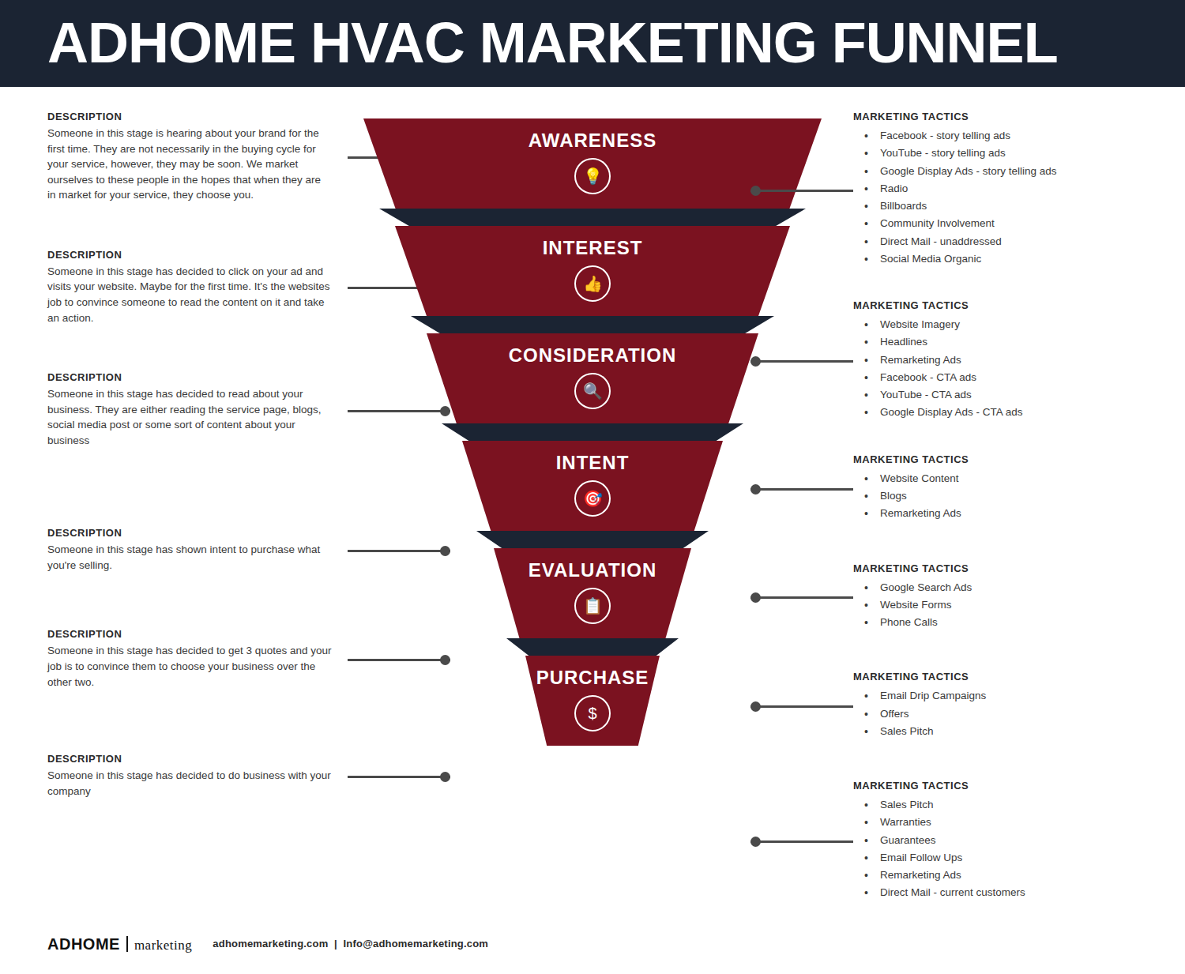ADHOME HVAC MARKETING FUNNEL
Description
Someone in this stage is hearing about your brand for the first time. They are not necessarily in the buying cycle for your service, however, they may be soon. We market ourselves to these people in the hopes that when they are in market for your service, they choose you.
Description
Someone in this stage has decided to click on your ad and visits your website. Maybe for the first time. It's the websites job to convince someone to read the content on it and take an action.
Description
Someone in this stage has decided to read about your business. They are either reading the service page, blogs, social media post or some sort of content about your business
Description
Someone in this stage has shown intent to purchase what you're selling.
Description
Someone in this stage has decided to get 3 quotes and your job is to convince them to choose your business over the other two.
Description
Someone in this stage has decided to do business with your company
Awareness
💡
Interest
👍
Consideration
🔍
Intent
🎯
Evaluation
📋
Purchase
$
Marketing Tactics
Facebook - story telling ads
YouTube - story telling ads
Google Display Ads - story telling ads
Radio
Billboards
Community Involvement
Direct Mail - unaddressed
Social Media Organic
Marketing Tactics
Website Imagery
Headlines
Remarketing Ads
Facebook - CTA ads
YouTube - CTA ads
Google Display Ads - CTA ads
Marketing Tactics
Website Content
Blogs
Remarketing Ads
Marketing Tactics
Google Search Ads
Website Forms
Phone Calls
Marketing Tactics
Email Drip Campaigns
Offers
Sales Pitch
Marketing Tactics
Sales Pitch
Warranties
Guarantees
Email Follow Ups
Remarketing Ads
Direct Mail - current customers
ADHOME marketing
adhomemarketing.com | Info@adhomemarketing.com